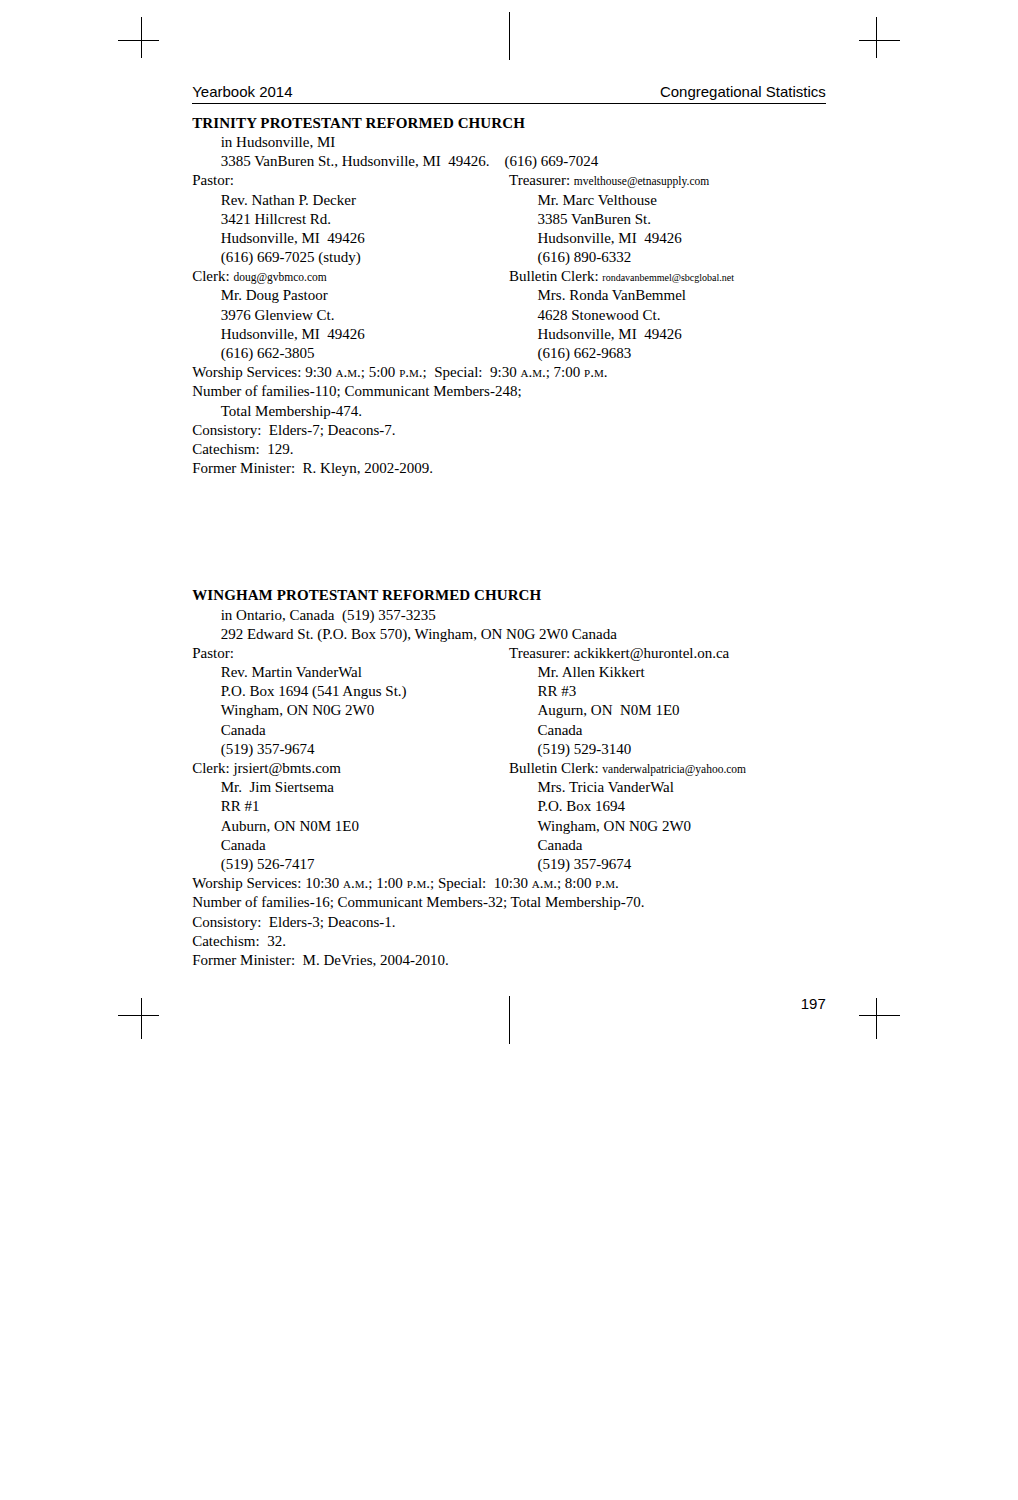Yearbook 2014 Congregational Statistics
TRINITY PROTESTANT REFORMED CHURCH
in Hudsonville, MI
3385 VanBuren St., Hudsonville, MI 49426. (616) 669-7024
| Pastor: Rev. Nathan P. Decker 3421 Hillcrest Rd. Hudsonville, MI 49426 (616) 669-7025 (study) | Treasurer: mvelthouse@etnasupply.com Mr. Marc Velthouse 3385 VanBuren St. Hudsonville, MI 49426 (616) 890-6332 |
| Clerk: doug@gvbmco.com Mr. Doug Pastoor 3976 Glenview Ct. Hudsonville, MI 49426 (616) 662-3805 | Bulletin Clerk: rondavanbemmel@sbcglobal.net Mrs. Ronda VanBemmel 4628 Stonewood Ct. Hudsonville, MI 49426 (616) 662-9683 |
Worship Services: 9:30 a.m.; 5:00 p.m.; Special: 9:30 a.m.; 7:00 p.m.
Number of families-110; Communicant Members-248;
Total Membership-474.
Consistory: Elders-7; Deacons-7.
Catechism: 129.
Former Minister: R. Kleyn, 2002-2009.
WINGHAM PROTESTANT REFORMED CHURCH
in Ontario, Canada (519) 357-3235
292 Edward St. (P.O. Box 570), Wingham, ON N0G 2W0 Canada
| Pastor: Rev. Martin VanderWal P.O. Box 1694 (541 Angus St.) Wingham, ON N0G 2W0 Canada (519) 357-9674 | Treasurer: ackikkert@hurontel.on.ca Mr. Allen Kikkert RR #3 Augurn, ON N0M 1E0 Canada (519) 529-3140 |
| Clerk: jrsiert@bmts.com Mr. Jim Siertsema RR #1 Auburn, ON N0M 1E0 Canada (519) 526-7417 | Bulletin Clerk: vanderwalpatricia@yahoo.com Mrs. Tricia VanderWal P.O. Box 1694 Wingham, ON N0G 2W0 Canada (519) 357-9674 |
Worship Services: 10:30 a.m.; 1:00 p.m.; Special: 10:30 a.m.; 8:00 p.m.
Number of families-16; Communicant Members-32; Total Membership-70.
Consistory: Elders-3; Deacons-1.
Catechism: 32.
Former Minister: M. DeVries, 2004-2010.
197